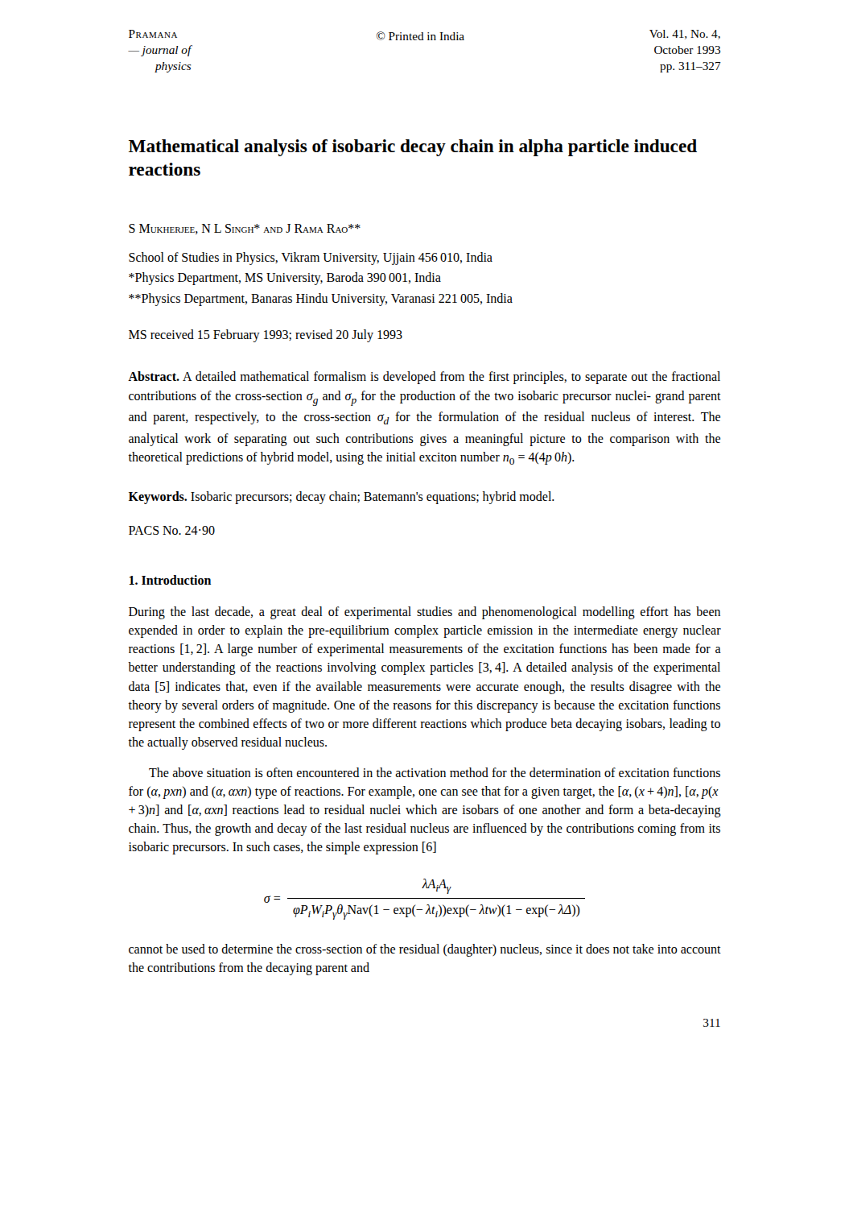Pramana
— journal of
physics
© Printed in India
Vol. 41, No. 4,
October 1993
pp. 311–327
Mathematical analysis of isobaric decay chain in alpha particle induced reactions
S Mukherjee, N L Singh* and J Rama Rao**
School of Studies in Physics, Vikram University, Ujjain 456 010, India
*Physics Department, MS University, Baroda 390 001, India
**Physics Department, Banaras Hindu University, Varanasi 221 005, India
MS received 15 February 1993; revised 20 July 1993
Abstract. A detailed mathematical formalism is developed from the first principles, to separate out the fractional contributions of the cross-section σg and σp for the production of the two isobaric precursor nuclei- grand parent and parent, respectively, to the cross-section σd for the formulation of the residual nucleus of interest. The analytical work of separating out such contributions gives a meaningful picture to the comparison with the theoretical predictions of hybrid model, using the initial exciton number n0 = 4(4p 0h).
Keywords. Isobaric precursors; decay chain; Batemann's equations; hybrid model.
PACS No. 24·90
1. Introduction
During the last decade, a great deal of experimental studies and phenomenological modelling effort has been expended in order to explain the pre-equilibrium complex particle emission in the intermediate energy nuclear reactions [1, 2]. A large number of experimental measurements of the excitation functions has been made for a better understanding of the reactions involving complex particles [3, 4]. A detailed analysis of the experimental data [5] indicates that, even if the available measurements were accurate enough, the results disagree with the theory by several orders of magnitude. One of the reasons for this discrepancy is because the excitation functions represent the combined effects of two or more different reactions which produce beta decaying isobars, leading to the actually observed residual nucleus.
The above situation is often encountered in the activation method for the determination of excitation functions for (α, pxn) and (α, αxn) type of reactions. For example, one can see that for a given target, the [α, (x + 4)n], [α, p(x + 3)n] and [α, αxn] reactions lead to residual nuclei which are isobars of one another and form a beta-decaying chain. Thus, the growth and decay of the last residual nucleus are influenced by the contributions coming from its isobaric precursors. In such cases, the simple expression [6]
σ = λAiAγ φPiWiPγθγ Nav(1 − exp(− λti))exp(− λtw)(1 − exp(− λΔ))
cannot be used to determine the cross-section of the residual (daughter) nucleus, since it does not take into account the contributions from the decaying parent and
311